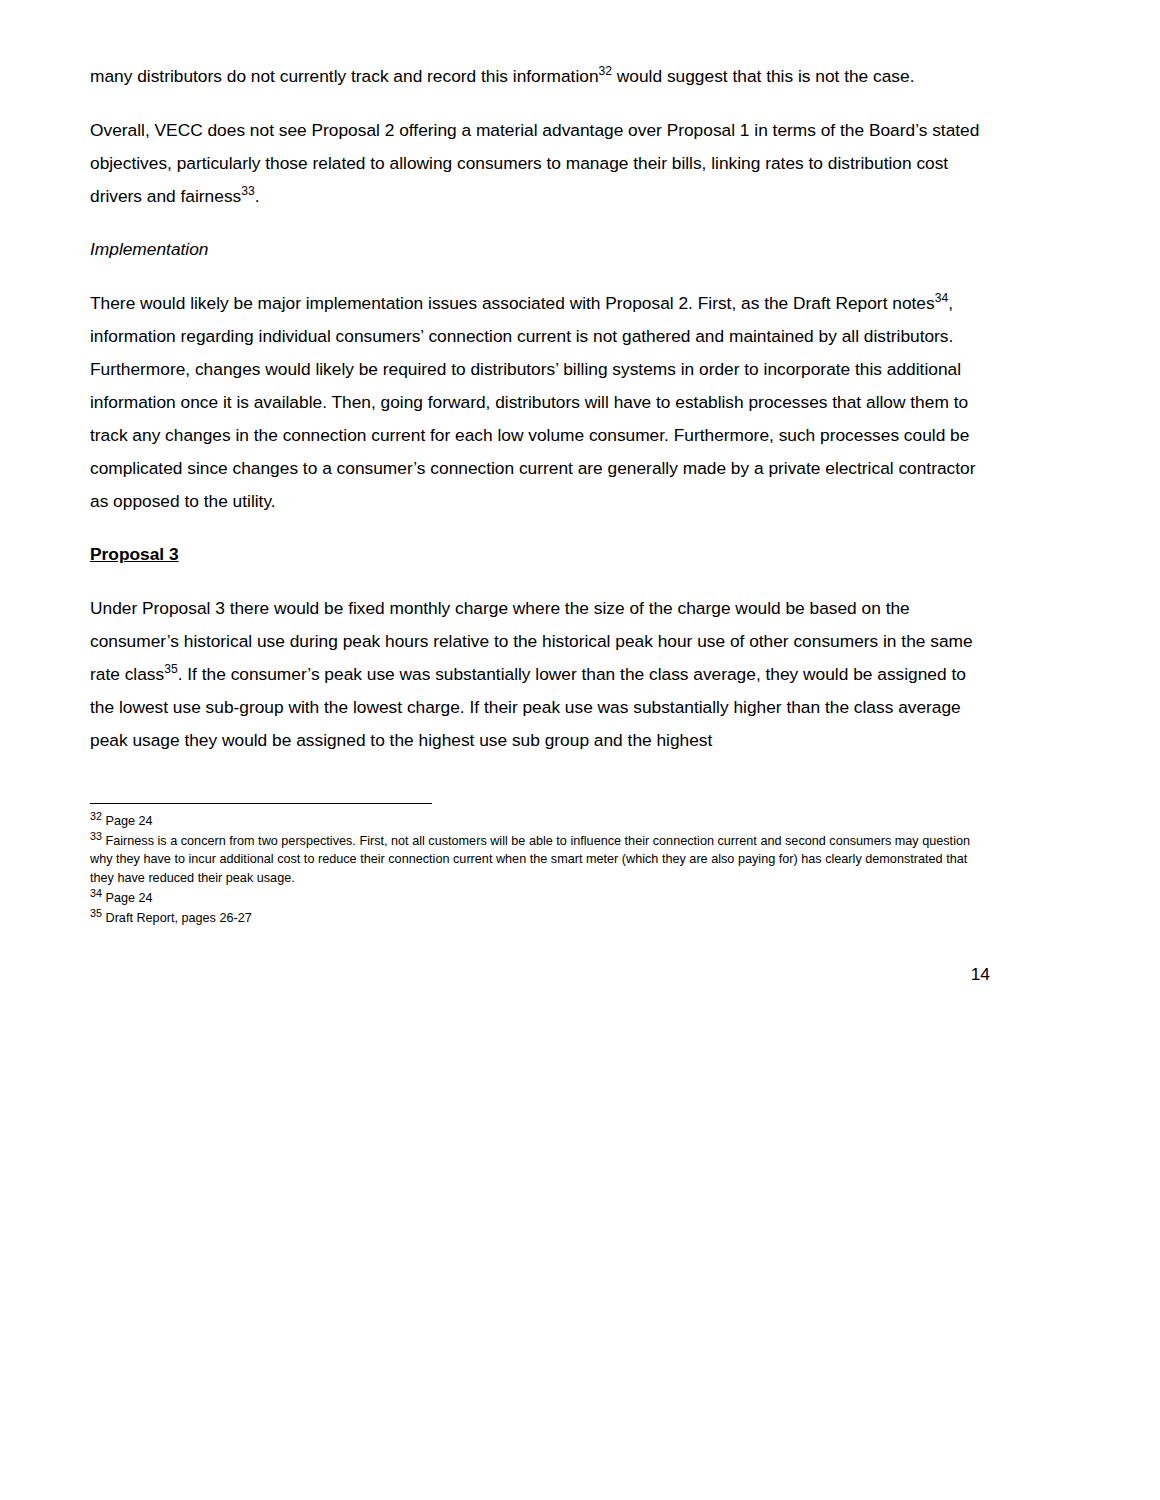many distributors do not currently track and record this information32 would suggest that this is not the case.
Overall, VECC does not see Proposal 2 offering a material advantage over Proposal 1 in terms of the Board’s stated objectives, particularly those related to allowing consumers to manage their bills, linking rates to distribution cost drivers and fairness33.
Implementation
There would likely be major implementation issues associated with Proposal 2. First, as the Draft Report notes34, information regarding individual consumers’ connection current is not gathered and maintained by all distributors. Furthermore, changes would likely be required to distributors’ billing systems in order to incorporate this additional information once it is available. Then, going forward, distributors will have to establish processes that allow them to track any changes in the connection current for each low volume consumer. Furthermore, such processes could be complicated since changes to a consumer’s connection current are generally made by a private electrical contractor as opposed to the utility.
Proposal 3
Under Proposal 3 there would be fixed monthly charge where the size of the charge would be based on the consumer’s historical use during peak hours relative to the historical peak hour use of other consumers in the same rate class35. If the consumer’s peak use was substantially lower than the class average, they would be assigned to the lowest use sub-group with the lowest charge. If their peak use was substantially higher than the class average peak usage they would be assigned to the highest use sub group and the highest
32 Page 24
33 Fairness is a concern from two perspectives. First, not all customers will be able to influence their connection current and second consumers may question why they have to incur additional cost to reduce their connection current when the smart meter (which they are also paying for) has clearly demonstrated that they have reduced their peak usage.
34 Page 24
35 Draft Report, pages 26-27
14